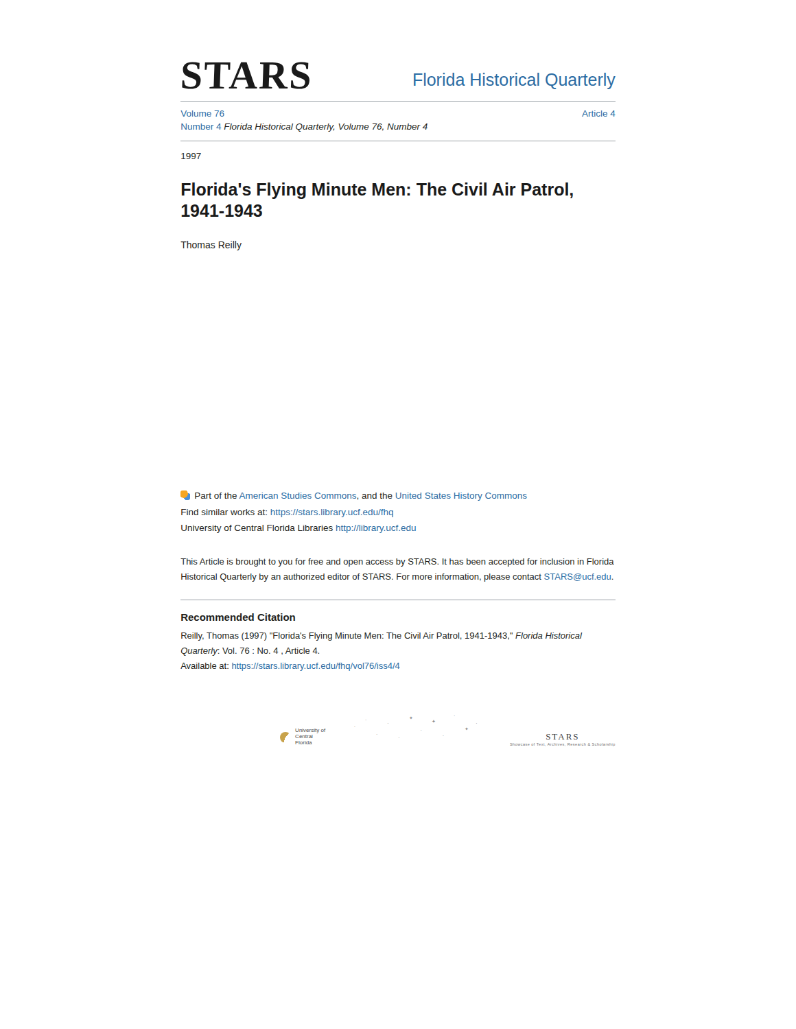STARS
Florida Historical Quarterly
Volume 76
Number 4 Florida Historical Quarterly, Volume 76, Number 4
Article 4
1997
Florida's Flying Minute Men: The Civil Air Patrol, 1941-1943
Thomas Reilly
Part of the American Studies Commons, and the United States History Commons
Find similar works at: https://stars.library.ucf.edu/fhq
University of Central Florida Libraries http://library.ucf.edu
This Article is brought to you for free and open access by STARS. It has been accepted for inclusion in Florida Historical Quarterly by an authorized editor of STARS. For more information, please contact STARS@ucf.edu.
Recommended Citation
Reilly, Thomas (1997) "Florida's Flying Minute Men: The Civil Air Patrol, 1941-1943," Florida Historical Quarterly: Vol. 76 : No. 4 , Article 4.
Available at: https://stars.library.ucf.edu/fhq/vol76/iss4/4
University of
Central
Florida
· · · · · ✦ · ✦ · · ✦ ·
STARS
Showcase of Text, Archives, Research & Scholarship